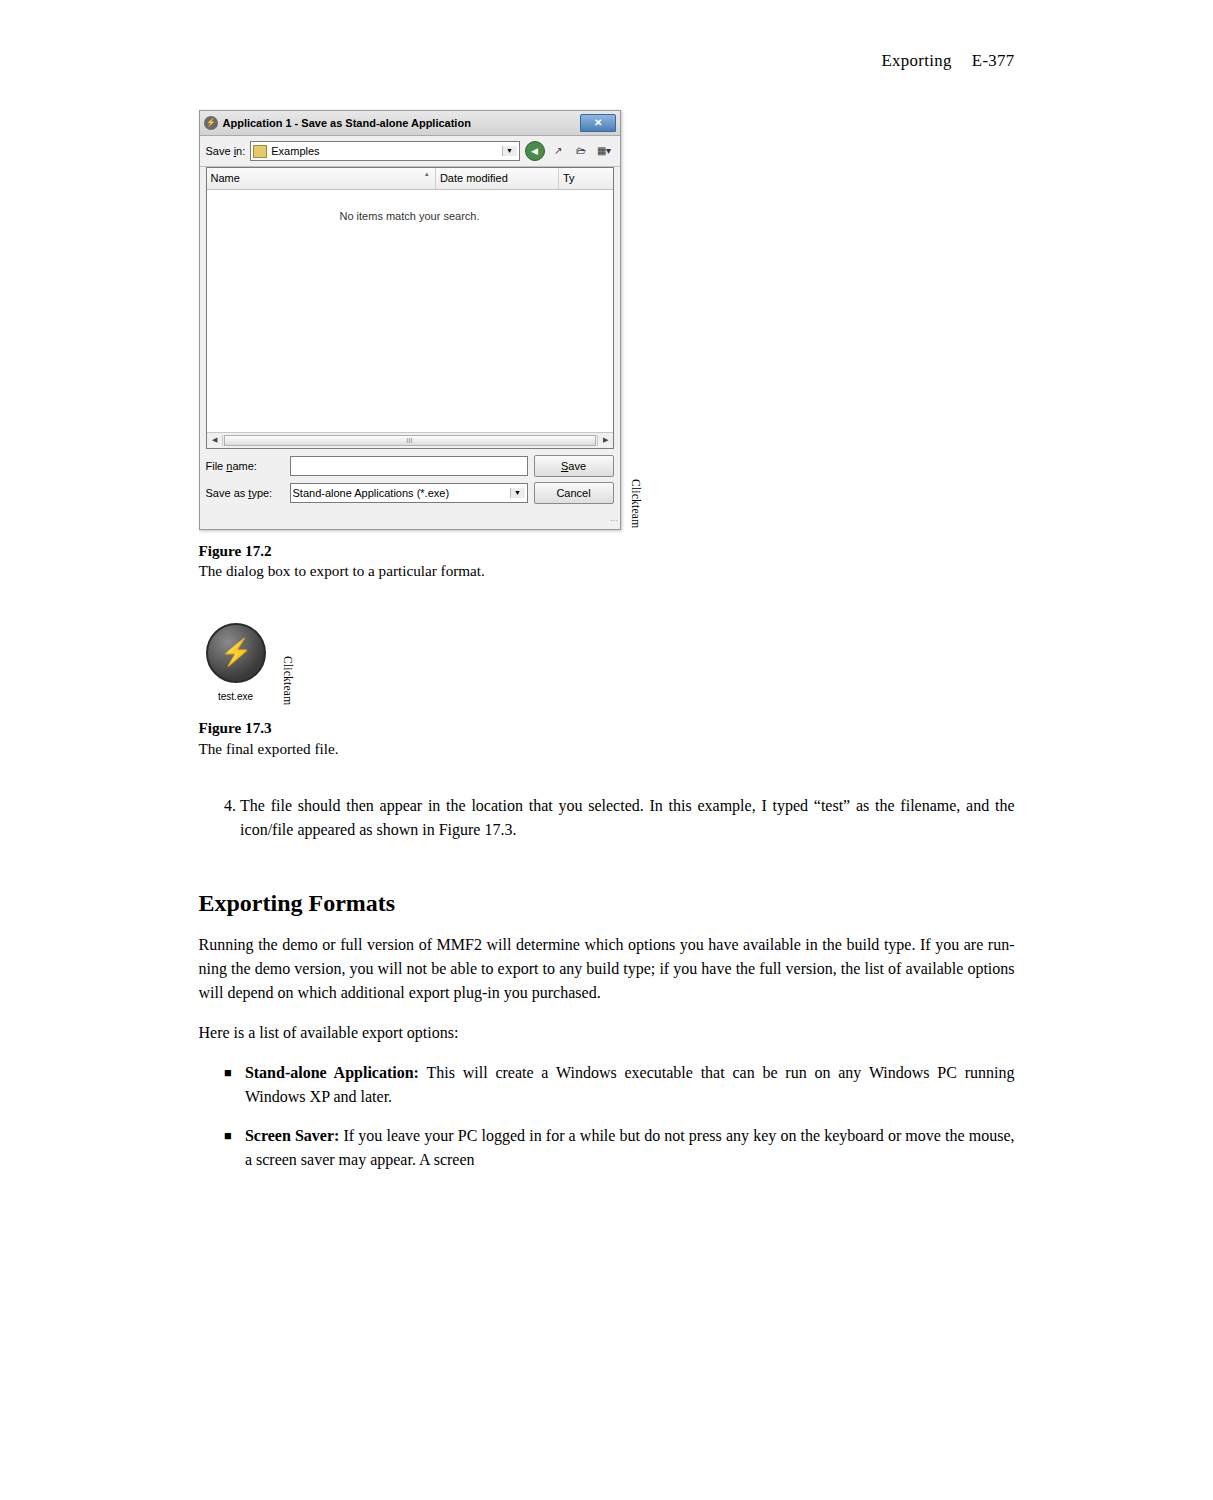Exporting E-377
⚡ Application 1 - Save as Stand-alone Application ✕
Save in:
Examples ▼
◀ ↗ 🗁 ▦▾
Name
Date modified
Ty
No items match your search.
◀ III ▶
File name:
Save
Save as type:
Stand-alone Applications (*.exe) ▼
Cancel
⋯
Clickteam
Figure 17.2 The dialog box to export to a particular format.
⚡
test.exe
Clickteam
Figure 17.3 The final exported file.
The file should then appear in the location that you selected. In this example, I typed “test” as the filename, and the icon/file appeared as shown in Figure 17.3.
Exporting Formats
Running the demo or full version of MMF2 will determine which options you have available in the build type. If you are running the demo version, you will not be able to export to any build type; if you have the full version, the list of available options will depend on which additional export plug-in you purchased.
Here is a list of available export options:
Stand-alone Application: This will create a Windows executable that can be run on any Windows PC running Windows XP and later.
Screen Saver: If you leave your PC logged in for a while but do not press any key on the keyboard or move the mouse, a screen saver may appear. A screen